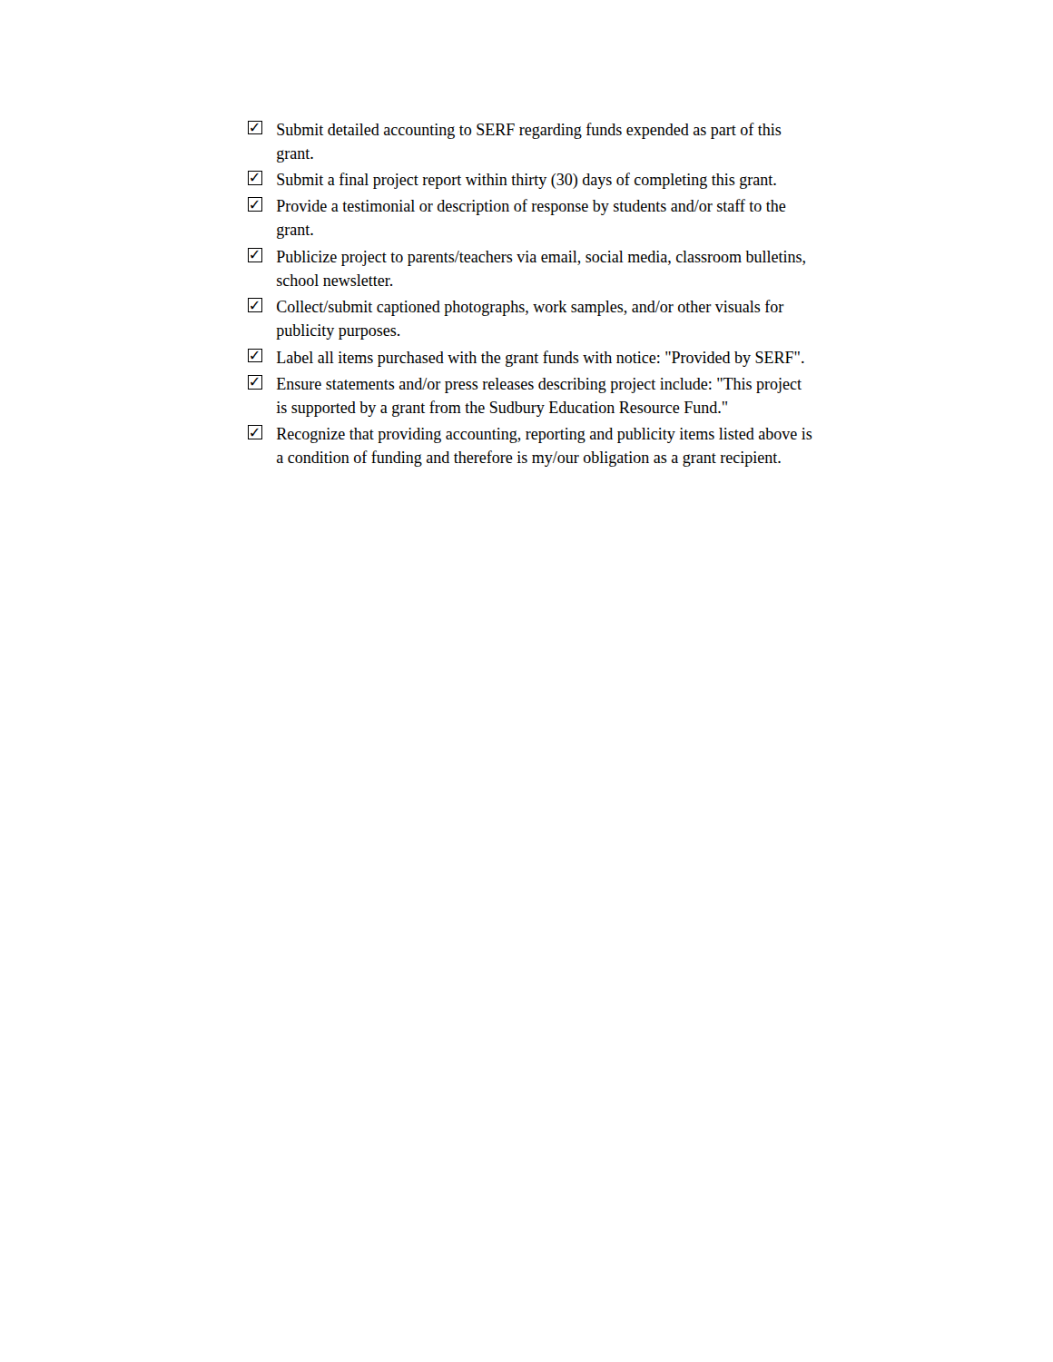Submit detailed accounting to SERF regarding funds expended as part of this grant.
Submit a final project report within thirty (30) days of completing this grant.
Provide a testimonial or description of response by students and/or staff to the grant.
Publicize project to parents/teachers via email, social media, classroom bulletins, school newsletter.
Collect/submit captioned photographs, work samples, and/or other visuals for publicity purposes.
Label all items purchased with the grant funds with notice: "Provided by SERF".
Ensure statements and/or press releases describing project include: "This project is supported by a grant from the Sudbury Education Resource Fund."
Recognize that providing accounting, reporting and publicity items listed above is a condition of funding and therefore is my/our obligation as a grant recipient.